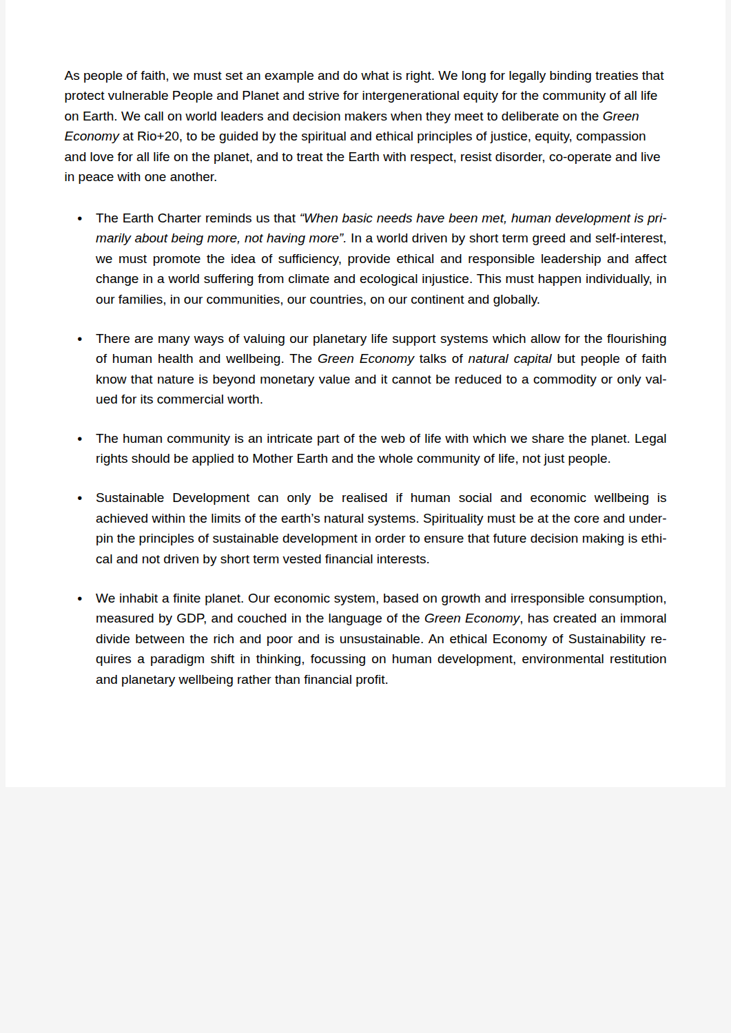As people of faith, we must set an example and do what is right. We long for legally binding treaties that protect vulnerable People and Planet and strive for intergenerational equity for the community of all life on Earth. We call on world leaders and decision makers when they meet to deliberate on the Green Economy at Rio+20, to be guided by the spiritual and ethical principles of justice, equity, compassion and love for all life on the planet, and to treat the Earth with respect, resist disorder, co-operate and live in peace with one another.
The Earth Charter reminds us that “When basic needs have been met, human development is primarily about being more, not having more”. In a world driven by short term greed and self-interest, we must promote the idea of sufficiency, provide ethical and responsible leadership and affect change in a world suffering from climate and ecological injustice. This must happen individually, in our families, in our communities, our countries, on our continent and globally.
There are many ways of valuing our planetary life support systems which allow for the flourishing of human health and wellbeing. The Green Economy talks of natural capital but people of faith know that nature is beyond monetary value and it cannot be reduced to a commodity or only valued for its commercial worth.
The human community is an intricate part of the web of life with which we share the planet. Legal rights should be applied to Mother Earth and the whole community of life, not just people.
Sustainable Development can only be realised if human social and economic wellbeing is achieved within the limits of the earth’s natural systems. Spirituality must be at the core and underpin the principles of sustainable development in order to ensure that future decision making is ethical and not driven by short term vested financial interests.
We inhabit a finite planet. Our economic system, based on growth and irresponsible consumption, measured by GDP, and couched in the language of the Green Economy, has created an immoral divide between the rich and poor and is unsustainable. An ethical Economy of Sustainability requires a paradigm shift in thinking, focussing on human development, environmental restitution and planetary wellbeing rather than financial profit.